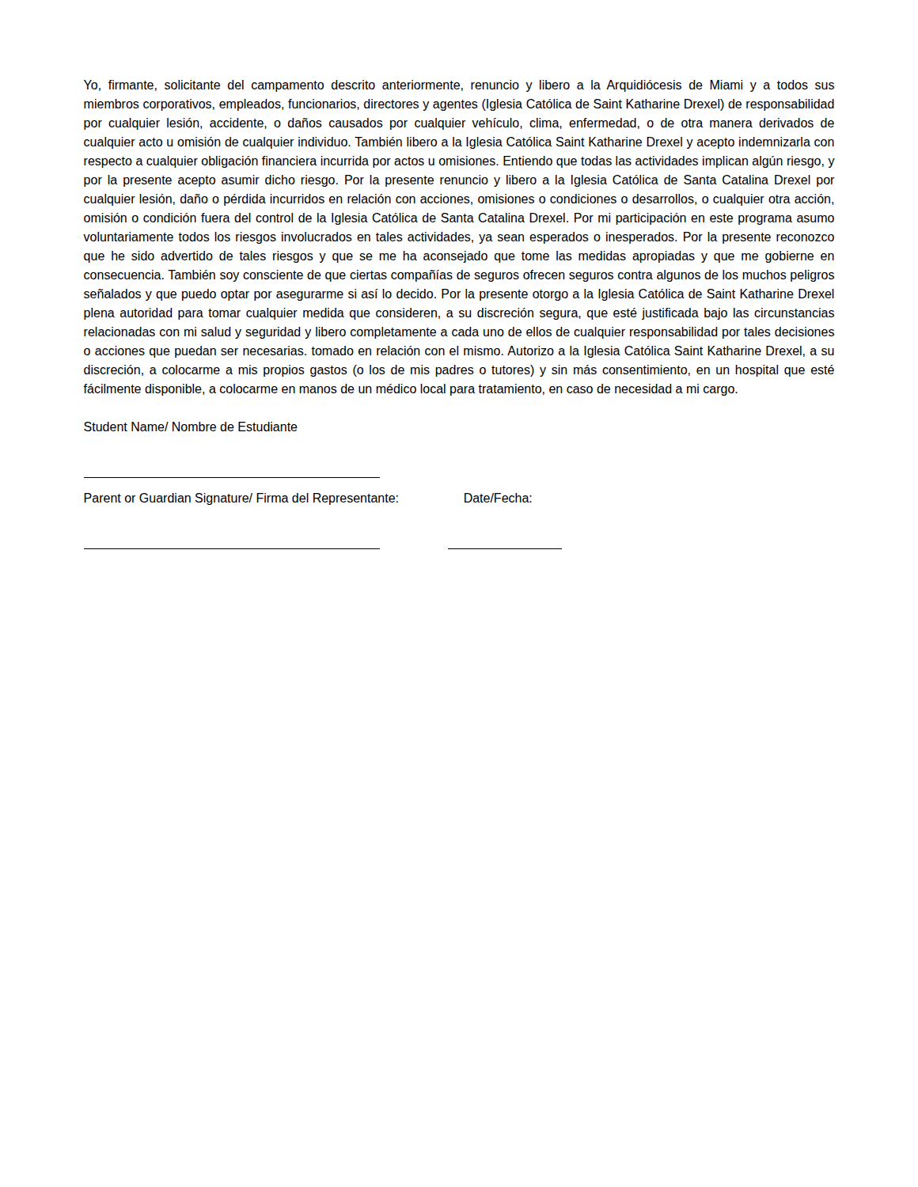Yo, firmante, solicitante del campamento descrito anteriormente, renuncio y libero a la Arquidiócesis de Miami y a todos sus miembros corporativos, empleados, funcionarios, directores y agentes (Iglesia Católica de Saint Katharine Drexel) de responsabilidad por cualquier lesión, accidente, o daños causados por cualquier vehículo, clima, enfermedad, o de otra manera derivados de cualquier acto u omisión de cualquier individuo. También libero a la Iglesia Católica Saint Katharine Drexel y acepto indemnizarla con respecto a cualquier obligación financiera incurrida por actos u omisiones. Entiendo que todas las actividades implican algún riesgo, y por la presente acepto asumir dicho riesgo. Por la presente renuncio y libero a la Iglesia Católica de Santa Catalina Drexel por cualquier lesión, daño o pérdida incurridos en relación con acciones, omisiones o condiciones o desarrollos, o cualquier otra acción, omisión o condición fuera del control de la Iglesia Católica de Santa Catalina Drexel. Por mi participación en este programa asumo voluntariamente todos los riesgos involucrados en tales actividades, ya sean esperados o inesperados. Por la presente reconozco que he sido advertido de tales riesgos y que se me ha aconsejado que tome las medidas apropiadas y que me gobierne en consecuencia. También soy consciente de que ciertas compañías de seguros ofrecen seguros contra algunos de los muchos peligros señalados y que puedo optar por asegurarme si así lo decido. Por la presente otorgo a la Iglesia Católica de Saint Katharine Drexel plena autoridad para tomar cualquier medida que consideren, a su discreción segura, que esté justificada bajo las circunstancias relacionadas con mi salud y seguridad y libero completamente a cada uno de ellos de cualquier responsabilidad por tales decisiones o acciones que puedan ser necesarias. tomado en relación con el mismo. Autorizo a la Iglesia Católica Saint Katharine Drexel, a su discreción, a colocarme a mis propios gastos (o los de mis padres o tutores) y sin más consentimiento, en un hospital que esté fácilmente disponible, a colocarme en manos de un médico local para tratamiento, en caso de necesidad a mi cargo.
Student Name/ Nombre de Estudiante
Parent or Guardian Signature/ Firma del Representante:Date/Fecha: